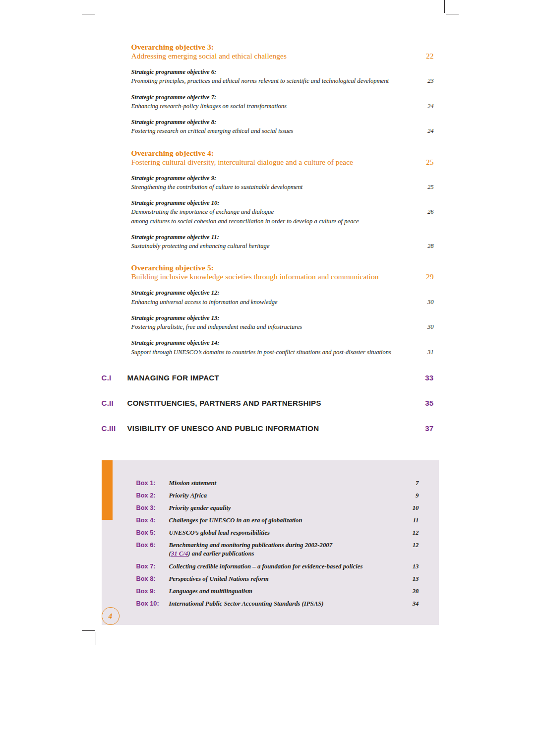Overarching objective 3:
Addressing emerging social and ethical challenges
22
Strategic programme objective 6:
Promoting principles, practices and ethical norms relevant to scientific and technological development
23
Strategic programme objective 7:
Enhancing research-policy linkages on social transformations
24
Strategic programme objective 8:
Fostering research on critical emerging ethical and social issues
24
Overarching objective 4:
Fostering cultural diversity, intercultural dialogue and a culture of peace
25
Strategic programme objective 9:
Strengthening the contribution of culture to sustainable development
25
Strategic programme objective 10:
Demonstrating the importance of exchange and dialogue
among cultures to social cohesion and reconciliation in order to develop a culture of peace
26
Strategic programme objective 11:
Sustainably protecting and enhancing cultural heritage
28
Overarching objective 5:
Building inclusive knowledge societies through information and communication
29
Strategic programme objective 12:
Enhancing universal access to information and knowledge
30
Strategic programme objective 13:
Fostering pluralistic, free and independent media and infostructures
30
Strategic programme objective 14:
Support through UNESCO’s domains to countries in post-conflict situations and post-disaster situations
31
C.I
MANAGING FOR IMPACT
33
C.II
CONSTITUENCIES, PARTNERS AND PARTNERSHIPS
35
C.III
VISIBILITY OF UNESCO AND PUBLIC INFORMATION
37
Box 1:
Mission statement
7
Box 2:
Priority Africa
9
Box 3:
Priority gender equality
10
Box 4:
Challenges for UNESCO in an era of globalization
11
Box 5:
UNESCO’s global lead responsibilities
12
Box 6:
Benchmarking and monitoring publications during 2002-2007
(31 C/4) and earlier publications
12
Box 7:
Collecting credible information – a foundation for evidence-based policies
13
Box 8:
Perspectives of United Nations reform
13
Box 9:
Languages and multilingualism
28
Box 10:
International Public Sector Accounting Standards (IPSAS)
34
4